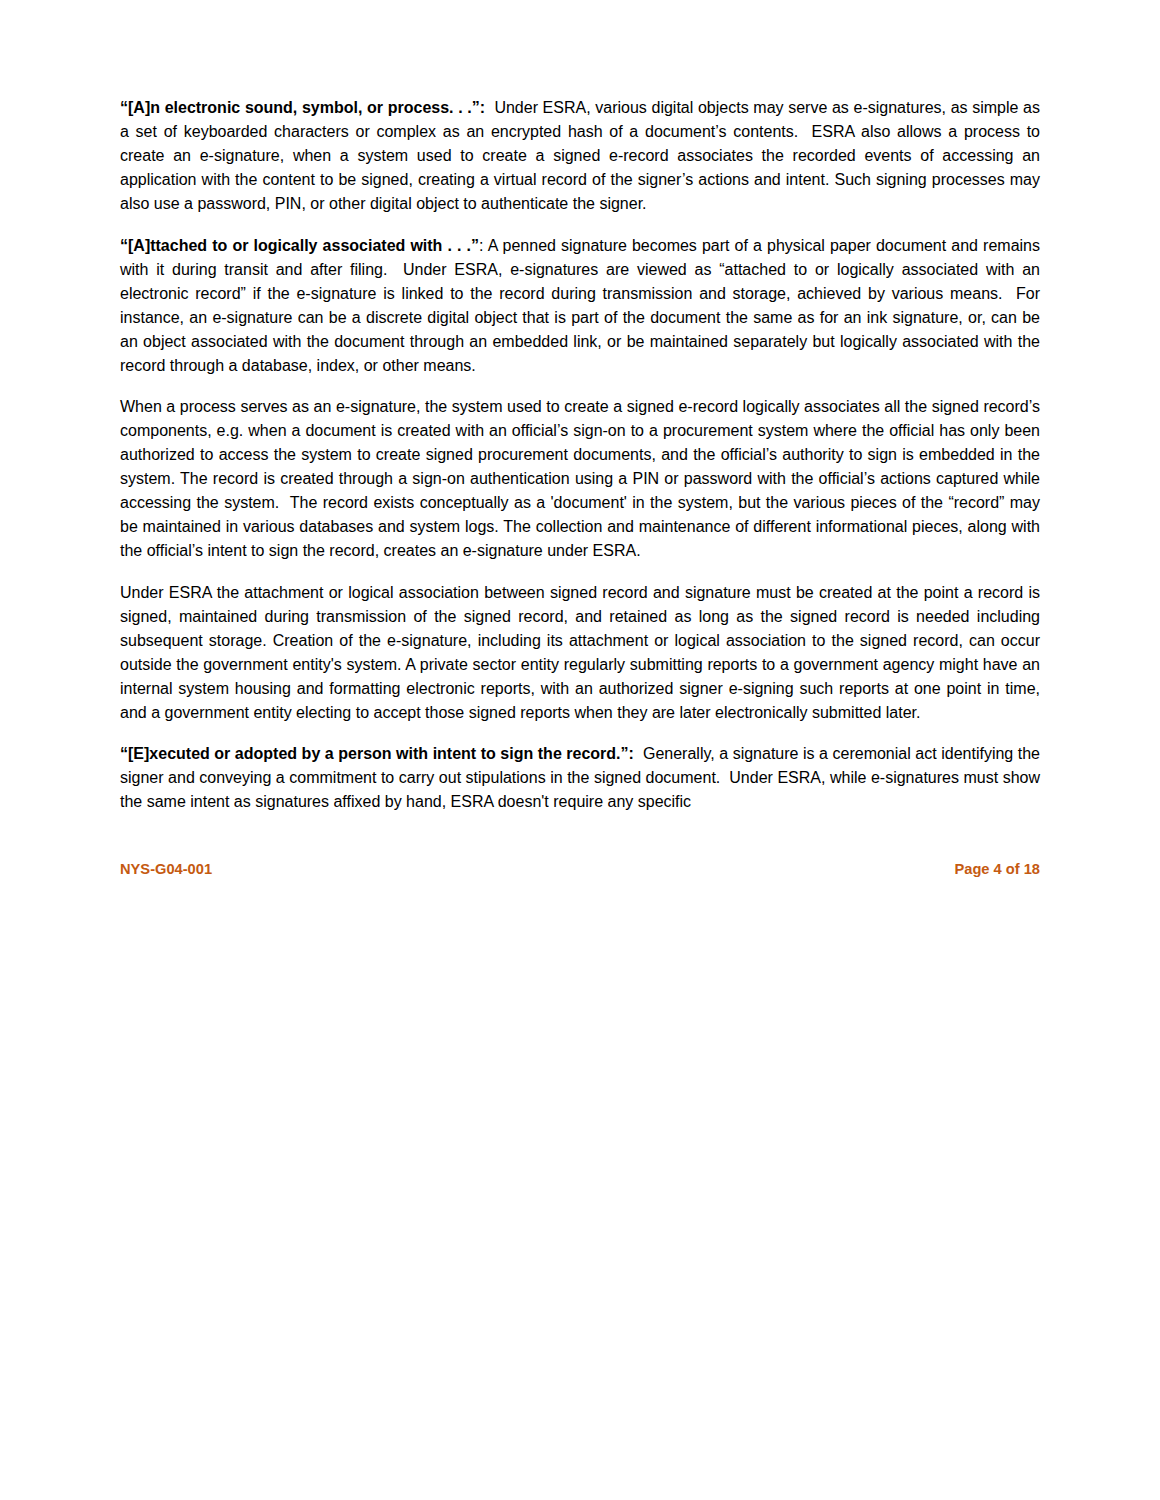“[A]n electronic sound, symbol, or process. . .”: Under ESRA, various digital objects may serve as e-signatures, as simple as a set of keyboarded characters or complex as an encrypted hash of a document’s contents. ESRA also allows a process to create an e-signature, when a system used to create a signed e-record associates the recorded events of accessing an application with the content to be signed, creating a virtual record of the signer’s actions and intent. Such signing processes may also use a password, PIN, or other digital object to authenticate the signer.
“[A]ttached to or logically associated with . . .”: A penned signature becomes part of a physical paper document and remains with it during transit and after filing. Under ESRA, e-signatures are viewed as “attached to or logically associated with an electronic record” if the e-signature is linked to the record during transmission and storage, achieved by various means. For instance, an e-signature can be a discrete digital object that is part of the document the same as for an ink signature, or, can be an object associated with the document through an embedded link, or be maintained separately but logically associated with the record through a database, index, or other means.
When a process serves as an e-signature, the system used to create a signed e-record logically associates all the signed record’s components, e.g. when a document is created with an official’s sign-on to a procurement system where the official has only been authorized to access the system to create signed procurement documents, and the official’s authority to sign is embedded in the system. The record is created through a sign-on authentication using a PIN or password with the official’s actions captured while accessing the system. The record exists conceptually as a 'document' in the system, but the various pieces of the “record” may be maintained in various databases and system logs. The collection and maintenance of different informational pieces, along with the official’s intent to sign the record, creates an e-signature under ESRA.
Under ESRA the attachment or logical association between signed record and signature must be created at the point a record is signed, maintained during transmission of the signed record, and retained as long as the signed record is needed including subsequent storage. Creation of the e-signature, including its attachment or logical association to the signed record, can occur outside the government entity's system. A private sector entity regularly submitting reports to a government agency might have an internal system housing and formatting electronic reports, with an authorized signer e-signing such reports at one point in time, and a government entity electing to accept those signed reports when they are later electronically submitted later.
“[E]xecuted or adopted by a person with intent to sign the record.”: Generally, a signature is a ceremonial act identifying the signer and conveying a commitment to carry out stipulations in the signed document. Under ESRA, while e-signatures must show the same intent as signatures affixed by hand, ESRA doesn't require any specific
NYS-G04-001 Page 4 of 18